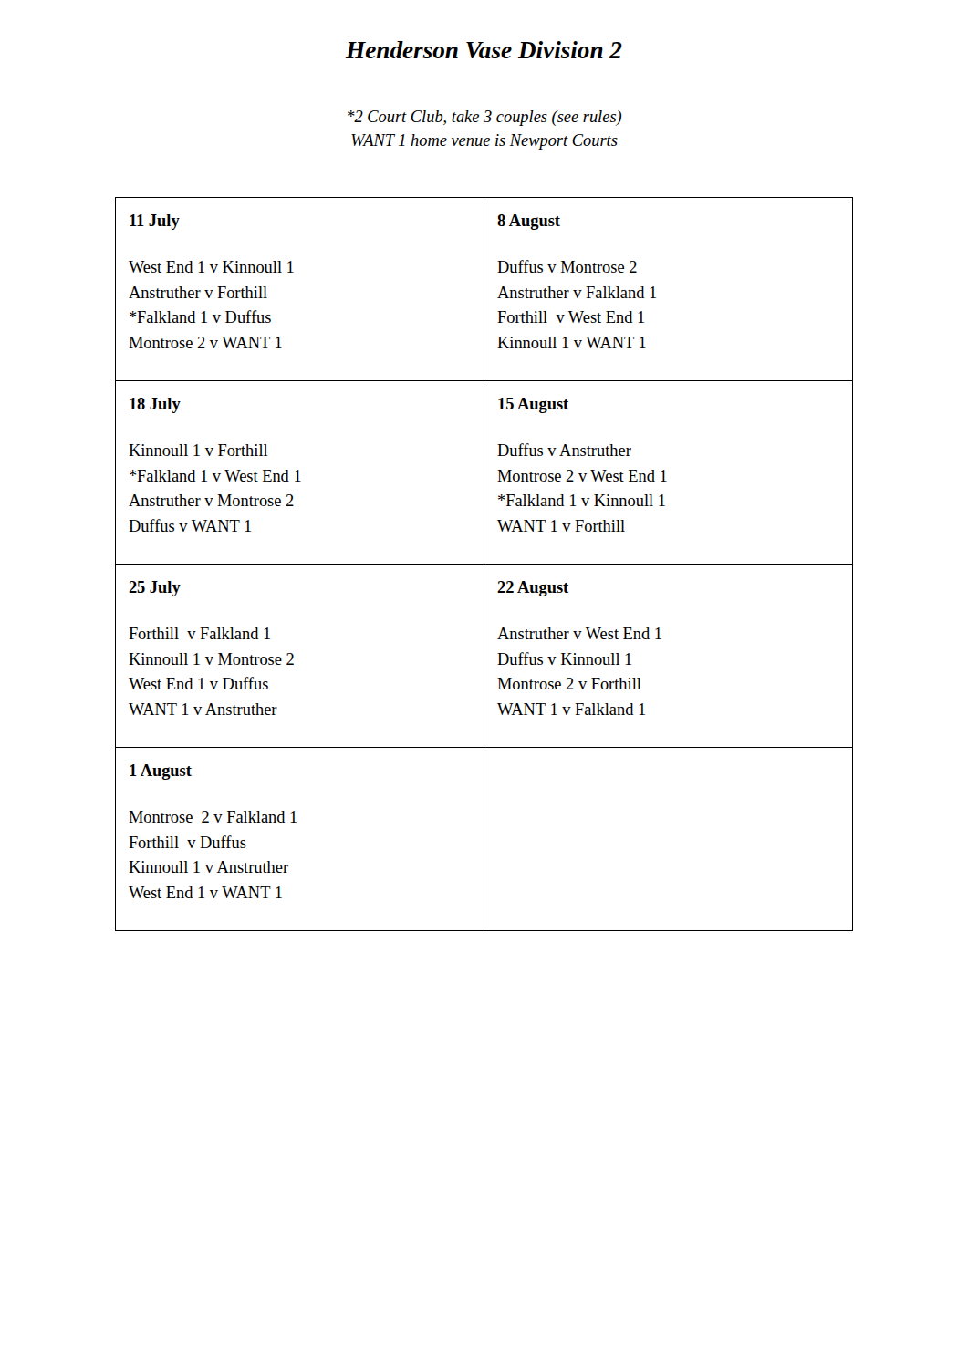Henderson Vase Division 2
*2 Court Club, take 3 couples (see rules)
WANT 1 home venue is Newport Courts
| 11 July West End 1 v Kinnoull 1 Anstruther v Forthill *Falkland 1 v Duffus Montrose 2 v WANT 1 | 8 August Duffus v Montrose 2 Anstruther v Falkland 1 Forthill v West End 1 Kinnoull 1 v WANT 1 |
| 18 July Kinnoull 1 v Forthill *Falkland 1 v West End 1 Anstruther v Montrose 2 Duffus v WANT 1 | 15 August Duffus v Anstruther Montrose 2 v West End 1 *Falkland 1 v Kinnoull 1 WANT 1 v Forthill |
| 25 July Forthill v Falkland 1 Kinnoull 1 v Montrose 2 West End 1 v Duffus WANT 1 v Anstruther | 22 August Anstruther v West End 1 Duffus v Kinnoull 1 Montrose 2 v Forthill WANT 1 v Falkland 1 |
| 1 August Montrose 2 v Falkland 1 Forthill v Duffus Kinnoull 1 v Anstruther West End 1 v WANT 1 | |